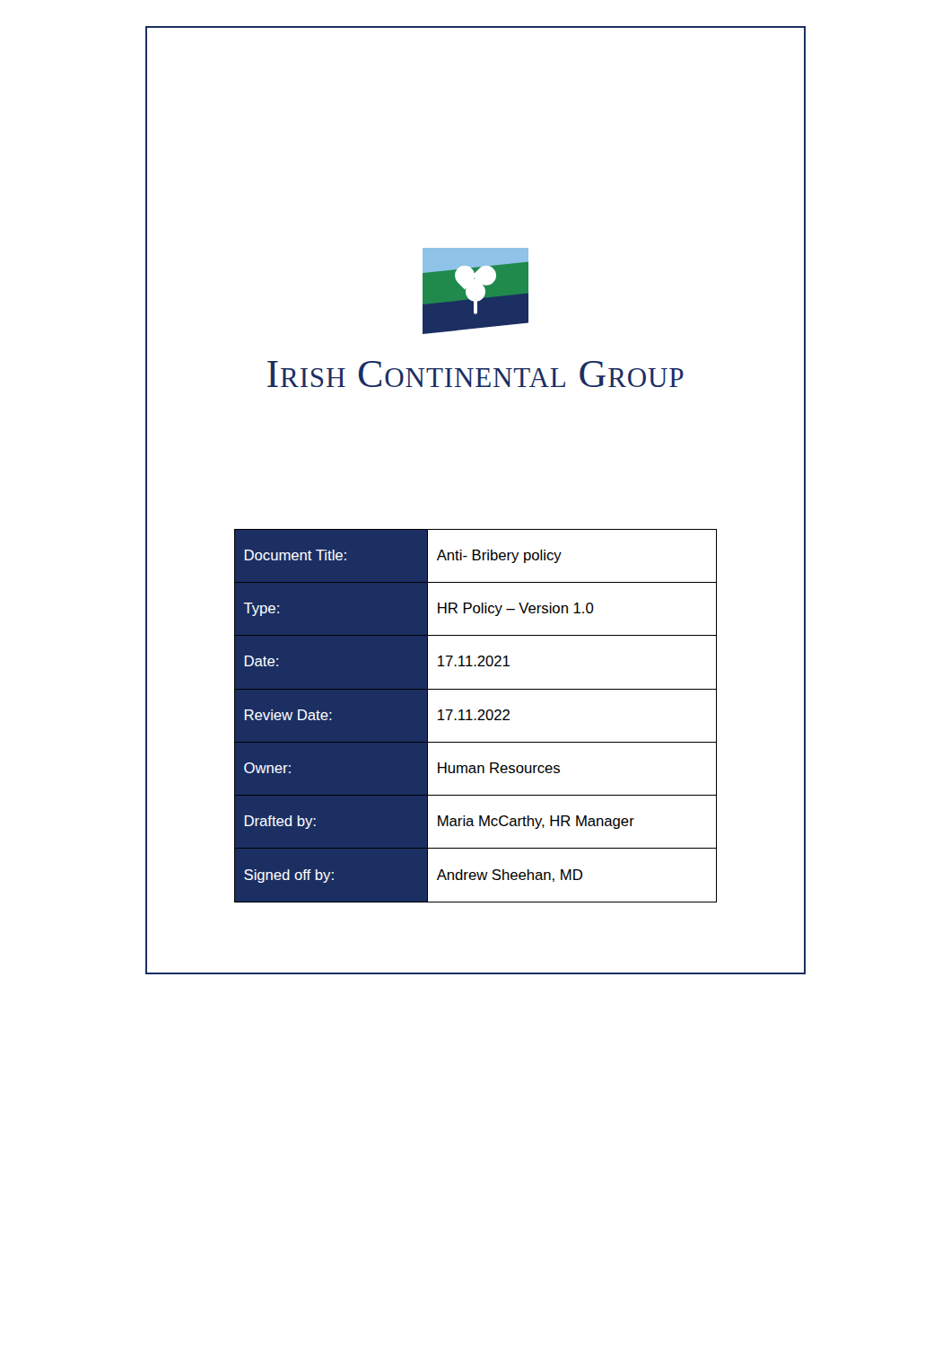Irish Continental Group
| Document Title: | Anti- Bribery policy |
| Type: | HR Policy – Version 1.0 |
| Date: | 17.11.2021 |
| Review Date: | 17.11.2022 |
| Owner: | Human Resources |
| Drafted by: | Maria McCarthy, HR Manager |
| Signed off by: | Andrew Sheehan, MD |